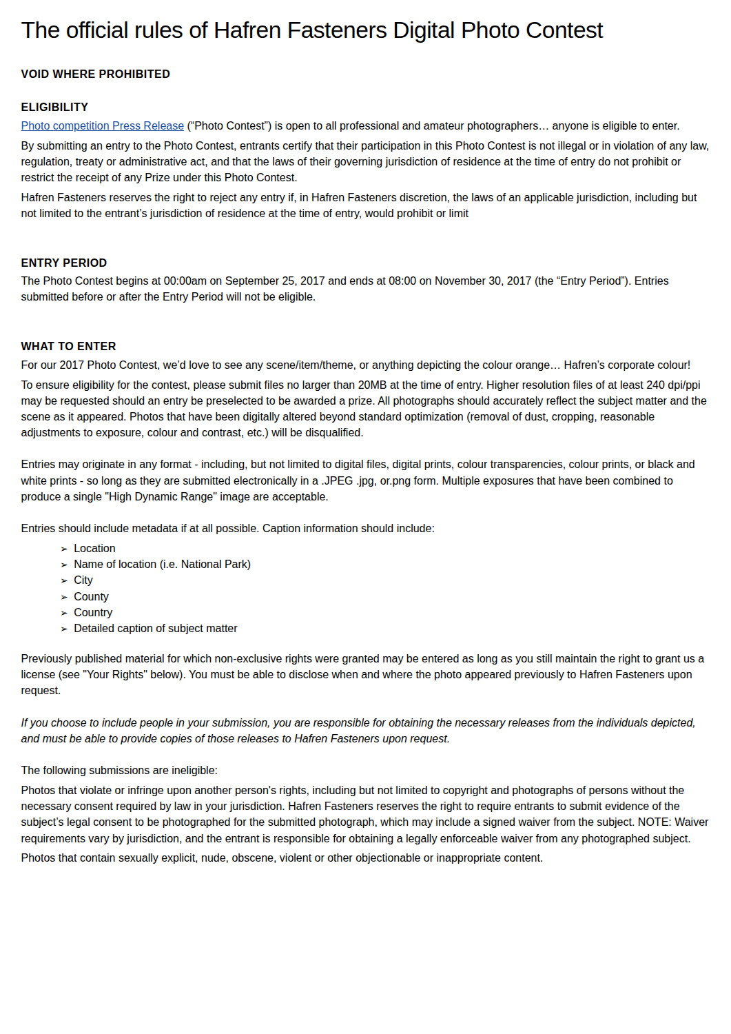The official rules of Hafren Fasteners Digital Photo Contest
VOID WHERE PROHIBITED
ELIGIBILITY
Photo competition Press Release (“Photo Contest”) is open to all professional and amateur photographers… anyone is eligible to enter.
By submitting an entry to the Photo Contest, entrants certify that their participation in this Photo Contest is not illegal or in violation of any law, regulation, treaty or administrative act, and that the laws of their governing jurisdiction of residence at the time of entry do not prohibit or restrict the receipt of any Prize under this Photo Contest.
Hafren Fasteners reserves the right to reject any entry if, in Hafren Fasteners discretion, the laws of an applicable jurisdiction, including but not limited to the entrant’s jurisdiction of residence at the time of entry, would prohibit or limit
ENTRY PERIOD
The Photo Contest begins at 00:00am on September 25, 2017 and ends at 08:00 on November 30, 2017 (the “Entry Period”). Entries submitted before or after the Entry Period will not be eligible.
WHAT TO ENTER
For our 2017 Photo Contest, we’d love to see any scene/item/theme, or anything depicting the colour orange… Hafren’s corporate colour!
To ensure eligibility for the contest, please submit files no larger than 20MB at the time of entry. Higher resolution files of at least 240 dpi/ppi may be requested should an entry be preselected to be awarded a prize. All photographs should accurately reflect the subject matter and the scene as it appeared. Photos that have been digitally altered beyond standard optimization (removal of dust, cropping, reasonable adjustments to exposure, colour and contrast, etc.) will be disqualified.
Entries may originate in any format - including, but not limited to digital files, digital prints, colour transparencies, colour prints, or black and white prints - so long as they are submitted electronically in a .JPEG .jpg, or.png form. Multiple exposures that have been combined to produce a single "High Dynamic Range" image are acceptable.
Entries should include metadata if at all possible. Caption information should include:
Location
Name of location (i.e. National Park)
City
County
Country
Detailed caption of subject matter
Previously published material for which non-exclusive rights were granted may be entered as long as you still maintain the right to grant us a license (see "Your Rights" below). You must be able to disclose when and where the photo appeared previously to Hafren Fasteners upon request.
If you choose to include people in your submission, you are responsible for obtaining the necessary releases from the individuals depicted, and must be able to provide copies of those releases to Hafren Fasteners upon request.
The following submissions are ineligible:
Photos that violate or infringe upon another person's rights, including but not limited to copyright and photographs of persons without the necessary consent required by law in your jurisdiction. Hafren Fasteners reserves the right to require entrants to submit evidence of the subject’s legal consent to be photographed for the submitted photograph, which may include a signed waiver from the subject. NOTE: Waiver requirements vary by jurisdiction, and the entrant is responsible for obtaining a legally enforceable waiver from any photographed subject.
Photos that contain sexually explicit, nude, obscene, violent or other objectionable or inappropriate content.